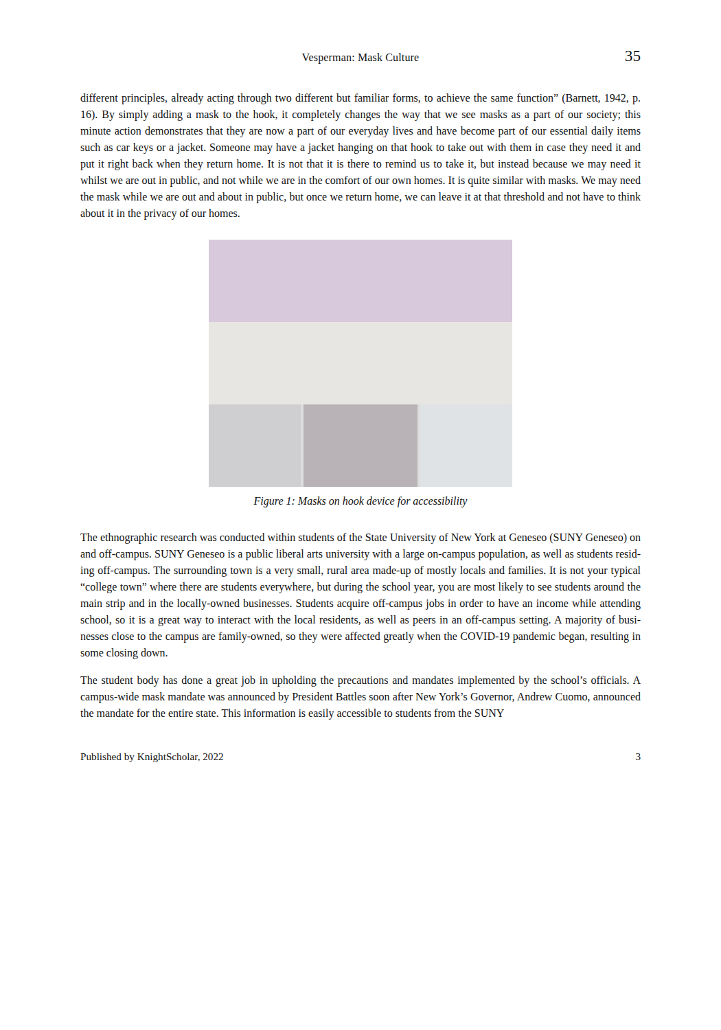Vesperman: Mask Culture 35
different principles, already acting through two different but familiar forms, to achieve the same function” (Barnett, 1942, p. 16). By simply adding a mask to the hook, it completely changes the way that we see masks as a part of our society; this minute action demonstrates that they are now a part of our everyday lives and have become part of our essential daily items such as car keys or a jacket. Someone may have a jacket hanging on that hook to take out with them in case they need it and put it right back when they return home. It is not that it is there to remind us to take it, but instead because we may need it whilst we are out in public, and not while we are in the comfort of our own homes. It is quite similar with masks. We may need the mask while we are out and about in public, but once we return home, we can leave it at that threshold and not have to think about it in the privacy of our homes.
Figure 1: Masks on hook device for accessibility
The ethnographic research was conducted within students of the State University of New York at Geneseo (SUNY Geneseo) on and off-campus. SUNY Geneseo is a public liberal arts university with a large on-campus population, as well as students residing off-campus. The surrounding town is a very small, rural area made-up of mostly locals and families. It is not your typical “college town” where there are students everywhere, but during the school year, you are most likely to see students around the main strip and in the locally-owned businesses. Students acquire off-campus jobs in order to have an income while attending school, so it is a great way to interact with the local residents, as well as peers in an off-campus setting. A majority of businesses close to the campus are family-owned, so they were affected greatly when the COVID-19 pandemic began, resulting in some closing down.
The student body has done a great job in upholding the precautions and mandates implemented by the school’s officials. A campus-wide mask mandate was announced by President Battles soon after New York’s Governor, Andrew Cuomo, announced the mandate for the entire state. This information is easily accessible to students from the SUNY
Published by KnightScholar, 2022 3